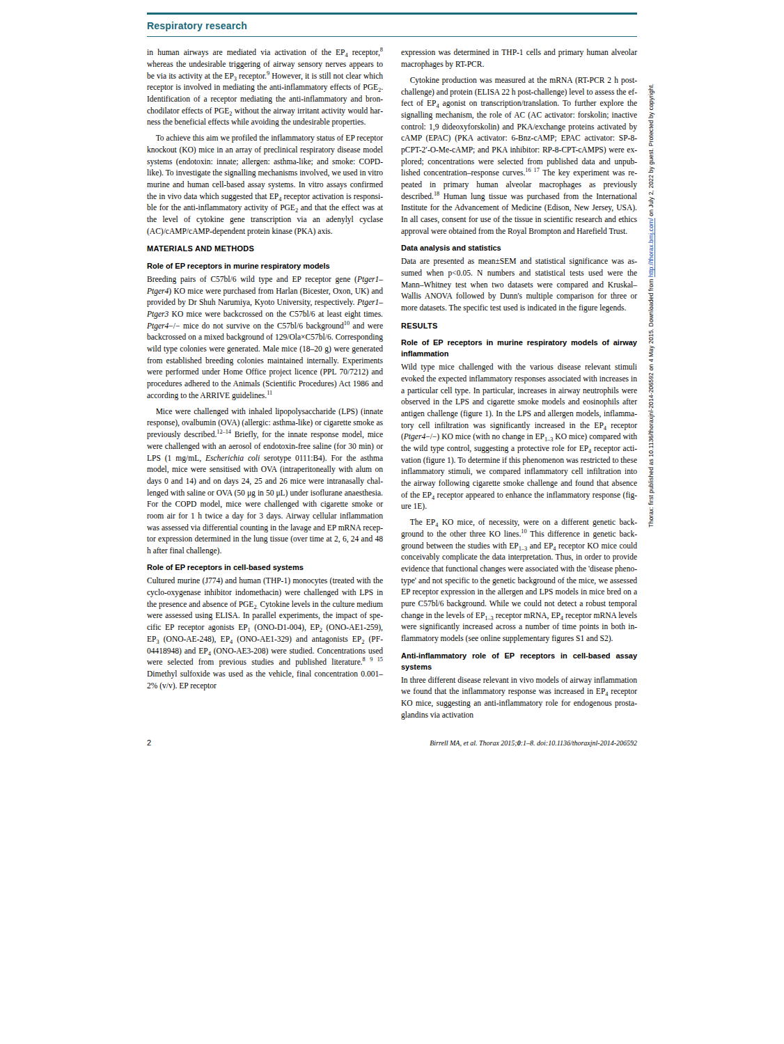Respiratory research
Thorax: first published as 10.1136/thoraxjnl-2014-206592 on 4 May 2015. Downloaded from http://thorax.bmj.com/ on July 2, 2022 by guest. Protected by copyright.
in human airways are mediated via activation of the EP4 receptor,8 whereas the undesirable triggering of airway sensory nerves appears to be via its activity at the EP3 receptor.9 However, it is still not clear which receptor is involved in mediating the anti-inflammatory effects of PGE2. Identification of a receptor mediating the anti-inflammatory and bronchodilator effects of PGE2 without the airway irritant activity would harness the beneficial effects while avoiding the undesirable properties.
To achieve this aim we profiled the inflammatory status of EP receptor knockout (KO) mice in an array of preclinical respiratory disease model systems (endotoxin: innate; allergen: asthma-like; and smoke: COPD-like). To investigate the signalling mechanisms involved, we used in vitro murine and human cell-based assay systems. In vitro assays confirmed the in vivo data which suggested that EP4 receptor activation is responsible for the anti-inflammatory activity of PGE2 and that the effect was at the level of cytokine gene transcription via an adenylyl cyclase (AC)/cAMP/cAMP-dependent protein kinase (PKA) axis.
Materials and methods
Role of EP receptors in murine respiratory models
Breeding pairs of C57bl/6 wild type and EP receptor gene (Ptger1–Ptger4) KO mice were purchased from Harlan (Bicester, Oxon, UK) and provided by Dr Shuh Narumiya, Kyoto University, respectively. Ptger1–Ptger3 KO mice were backcrossed on the C57bl/6 at least eight times. Ptger4−/− mice do not survive on the C57bl/6 background10 and were backcrossed on a mixed background of 129/Ola×C57bl/6. Corresponding wild type colonies were generated. Male mice (18–20 g) were generated from established breeding colonies maintained internally. Experiments were performed under Home Office project licence (PPL 70/7212) and procedures adhered to the Animals (Scientific Procedures) Act 1986 and according to the ARRIVE guidelines.11
Mice were challenged with inhaled lipopolysaccharide (LPS) (innate response), ovalbumin (OVA) (allergic: asthma-like) or cigarette smoke as previously described.12–14 Briefly, for the innate response model, mice were challenged with an aerosol of endotoxin-free saline (for 30 min) or LPS (1 mg/mL, Escherichia coli serotype 0111:B4). For the asthma model, mice were sensitised with OVA (intraperitoneally with alum on days 0 and 14) and on days 24, 25 and 26 mice were intranasally challenged with saline or OVA (50 μg in 50 μL) under isoflurane anaesthesia. For the COPD model, mice were challenged with cigarette smoke or room air for 1 h twice a day for 3 days. Airway cellular inflammation was assessed via differential counting in the lavage and EP mRNA receptor expression determined in the lung tissue (over time at 2, 6, 24 and 48 h after final challenge).
Role of EP receptors in cell-based systems
Cultured murine (J774) and human (THP-1) monocytes (treated with the cyclo-oxygenase inhibitor indomethacin) were challenged with LPS in the presence and absence of PGE2. Cytokine levels in the culture medium were assessed using ELISA. In parallel experiments, the impact of specific EP receptor agonists EP1 (ONO-D1-004), EP2 (ONO-AE1-259), EP3 (ONO-AE-248), EP4 (ONO-AE1-329) and antagonists EP2 (PF-04418948) and EP4 (ONO-AE3-208) were studied. Concentrations used were selected from previous studies and published literature.8 9 15 Dimethyl sulfoxide was used as the vehicle, final concentration 0.001–2% (v/v). EP receptor
expression was determined in THP-1 cells and primary human alveolar macrophages by RT-PCR.
Cytokine production was measured at the mRNA (RT-PCR 2 h post-challenge) and protein (ELISA 22 h post-challenge) level to assess the effect of EP4 agonist on transcription/translation. To further explore the signalling mechanism, the role of AC (AC activator: forskolin; inactive control: 1,9 dideoxyforskolin) and PKA/exchange proteins activated by cAMP (EPAC) (PKA activator: 6-Bnz-cAMP; EPAC activator: SP-8-pCPT-2′-O-Me-cAMP; and PKA inhibitor: RP-8-CPT-cAMPS) were explored; concentrations were selected from published data and unpublished concentration–response curves.16 17 The key experiment was repeated in primary human alveolar macrophages as previously described.18 Human lung tissue was purchased from the International Institute for the Advancement of Medicine (Edison, New Jersey, USA). In all cases, consent for use of the tissue in scientific research and ethics approval were obtained from the Royal Brompton and Harefield Trust.
Data analysis and statistics
Data are presented as mean±SEM and statistical significance was assumed when p<0.05. N numbers and statistical tests used were the Mann–Whitney test when two datasets were compared and Kruskal–Wallis ANOVA followed by Dunn's multiple comparison for three or more datasets. The specific test used is indicated in the figure legends.
Results
Role of EP receptors in murine respiratory models of airway inflammation
Wild type mice challenged with the various disease relevant stimuli evoked the expected inflammatory responses associated with increases in a particular cell type. In particular, increases in airway neutrophils were observed in the LPS and cigarette smoke models and eosinophils after antigen challenge (figure 1). In the LPS and allergen models, inflammatory cell infiltration was significantly increased in the EP4 receptor (Ptger4−/−) KO mice (with no change in EP1–3 KO mice) compared with the wild type control, suggesting a protective role for EP4 receptor activation (figure 1). To determine if this phenomenon was restricted to these inflammatory stimuli, we compared inflammatory cell infiltration into the airway following cigarette smoke challenge and found that absence of the EP4 receptor appeared to enhance the inflammatory response (figure 1E).
The EP4 KO mice, of necessity, were on a different genetic background to the other three KO lines.10 This difference in genetic background between the studies with EP1–3 and EP4 receptor KO mice could conceivably complicate the data interpretation. Thus, in order to provide evidence that functional changes were associated with the 'disease phenotype' and not specific to the genetic background of the mice, we assessed EP receptor expression in the allergen and LPS models in mice bred on a pure C57bl/6 background. While we could not detect a robust temporal change in the levels of EP1–3 receptor mRNA, EP4 receptor mRNA levels were significantly increased across a number of time points in both inflammatory models (see online supplementary figures S1 and S2).
Anti-inflammatory role of EP receptors in cell-based assay systems
In three different disease relevant in vivo models of airway inflammation we found that the inflammatory response was increased in EP4 receptor KO mice, suggesting an anti-inflammatory role for endogenous prostaglandins via activation
2
Birrell MA, et al. Thorax 2015;0:1–8. doi:10.1136/thoraxjnl-2014-206592